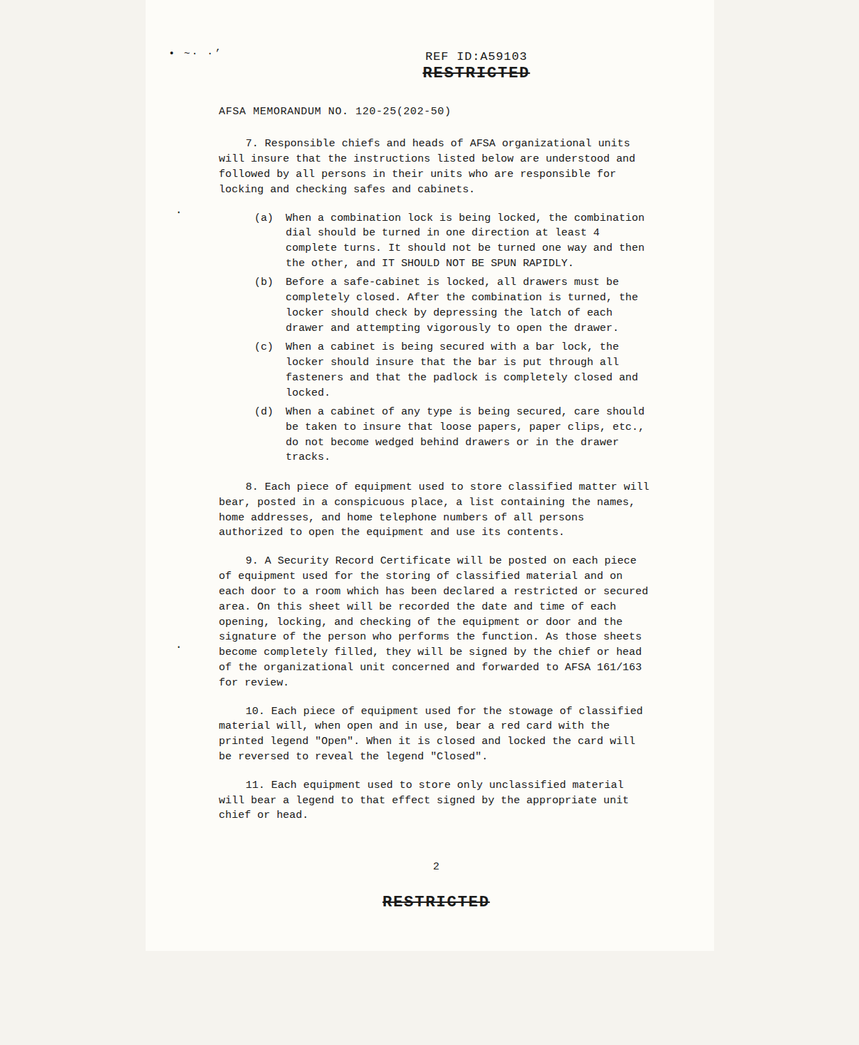• ~· ·’
REF ID:A59103
RESTRICTED
AFSA MEMORANDUM NO. 120-25(202-50)
7. Responsible chiefs and heads of AFSA organizational units will insure that the instructions listed below are understood and followed by all persons in their units who are responsible for locking and checking safes and cabinets.
(a) When a combination lock is being locked, the combination dial should be turned in one direction at least 4 complete turns. It should not be turned one way and then the other, and IT SHOULD NOT BE SPUN RAPIDLY.
(b) Before a safe-cabinet is locked, all drawers must be completely closed. After the combination is turned, the locker should check by depressing the latch of each drawer and attempting vigorously to open the drawer.
(c) When a cabinet is being secured with a bar lock, the locker should insure that the bar is put through all fasteners and that the padlock is completely closed and locked.
(d) When a cabinet of any type is being secured, care should be taken to insure that loose papers, paper clips, etc., do not become wedged behind drawers or in the drawer tracks.
8. Each piece of equipment used to store classified matter will bear, posted in a conspicuous place, a list containing the names, home addresses, and home telephone numbers of all persons authorized to open the equipment and use its contents.
9. A Security Record Certificate will be posted on each piece of equipment used for the storing of classified material and on each door to a room which has been declared a restricted or secured area. On this sheet will be recorded the date and time of each opening, locking, and checking of the equipment or door and the signature of the person who performs the function. As those sheets become completely filled, they will be signed by the chief or head of the organizational unit concerned and forwarded to AFSA 161/163 for review.
10. Each piece of equipment used for the stowage of classified material will, when open and in use, bear a red card with the printed legend "Open". When it is closed and locked the card will be reversed to reveal the legend "Closed".
11. Each equipment used to store only unclassified material will bear a legend to that effect signed by the appropriate unit chief or head.
2
RESTRICTED
.
.